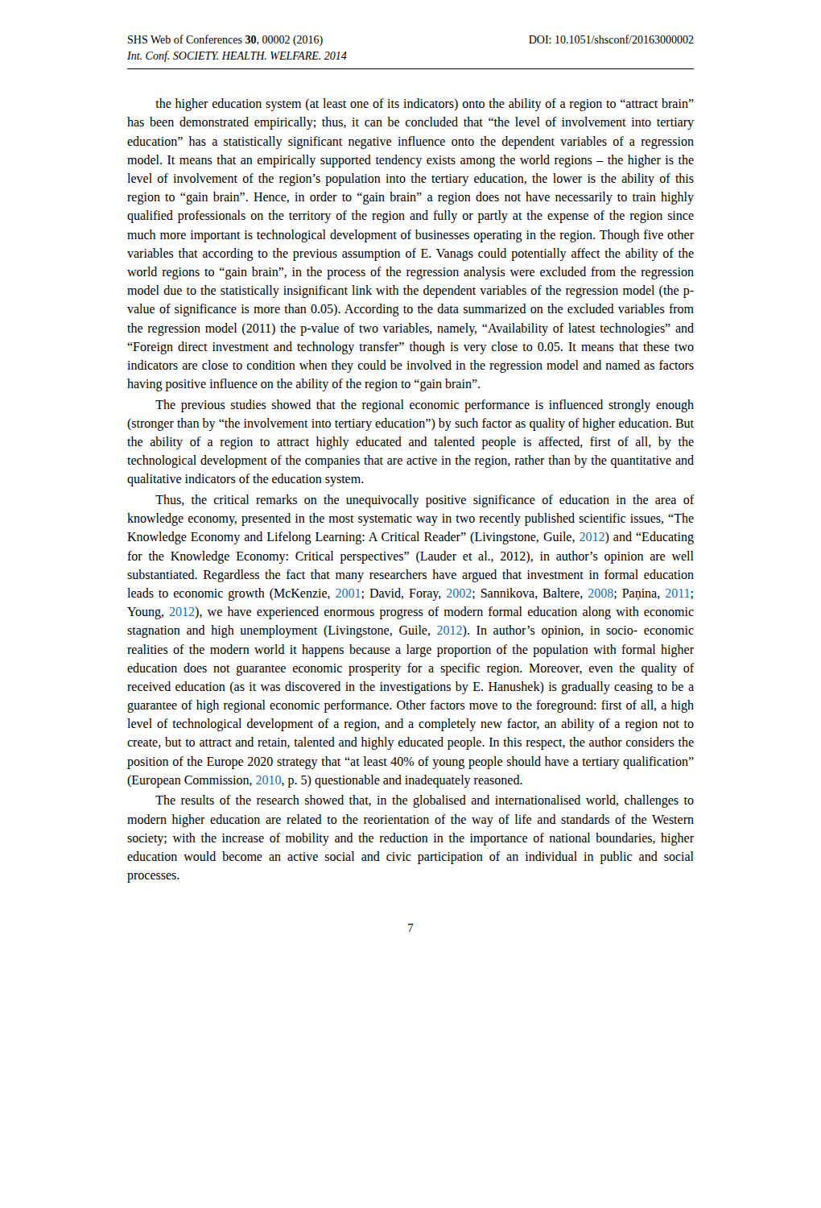SHS Web of Conferences 30, 00002 (2016)
Int. Conf. SOCIETY. HEALTH. WELFARE. 2014
DOI: 10.1051/shsconf/20163000002
the higher education system (at least one of its indicators) onto the ability of a region to “attract brain” has been demonstrated empirically; thus, it can be concluded that “the level of involvement into tertiary education” has a statistically significant negative influence onto the dependent variables of a regression model. It means that an empirically supported tendency exists among the world regions – the higher is the level of involvement of the region’s population into the tertiary education, the lower is the ability of this region to “gain brain”. Hence, in order to “gain brain” a region does not have necessarily to train highly qualified professionals on the territory of the region and fully or partly at the expense of the region since much more important is technological development of businesses operating in the region. Though five other variables that according to the previous assumption of E. Vanags could potentially affect the ability of the world regions to “gain brain”, in the process of the regression analysis were excluded from the regression model due to the statistically insignificant link with the dependent variables of the regression model (the p-value of significance is more than 0.05). According to the data summarized on the excluded variables from the regression model (2011) the p-value of two variables, namely, “Availability of latest technologies” and “Foreign direct investment and technology transfer” though is very close to 0.05. It means that these two indicators are close to condition when they could be involved in the regression model and named as factors having positive influence on the ability of the region to “gain brain”.
The previous studies showed that the regional economic performance is influenced strongly enough (stronger than by “the involvement into tertiary education”) by such factor as quality of higher education. But the ability of a region to attract highly educated and talented people is affected, first of all, by the technological development of the companies that are active in the region, rather than by the quantitative and qualitative indicators of the education system.
Thus, the critical remarks on the unequivocally positive significance of education in the area of knowledge economy, presented in the most systematic way in two recently published scientific issues, “The Knowledge Economy and Lifelong Learning: A Critical Reader” (Livingstone, Guile, 2012) and “Educating for the Knowledge Economy: Critical perspectives” (Lauder et al., 2012), in author’s opinion are well substantiated. Regardless the fact that many researchers have argued that investment in formal education leads to economic growth (McKenzie, 2001; David, Foray, 2002; Sannikova, Baltere, 2008; Paņina, 2011; Young, 2012), we have experienced enormous progress of modern formal education along with economic stagnation and high unemployment (Livingstone, Guile, 2012). In author’s opinion, in socio- economic realities of the modern world it happens because a large proportion of the population with formal higher education does not guarantee economic prosperity for a specific region. Moreover, even the quality of received education (as it was discovered in the investigations by E. Hanushek) is gradually ceasing to be a guarantee of high regional economic performance. Other factors move to the foreground: first of all, a high level of technological development of a region, and a completely new factor, an ability of a region not to create, but to attract and retain, talented and highly educated people. In this respect, the author considers the position of the Europe 2020 strategy that “at least 40% of young people should have a tertiary qualification” (European Commission, 2010, p. 5) questionable and inadequately reasoned.
The results of the research showed that, in the globalised and internationalised world, challenges to modern higher education are related to the reorientation of the way of life and standards of the Western society; with the increase of mobility and the reduction in the importance of national boundaries, higher education would become an active social and civic participation of an individual in public and social processes.
7